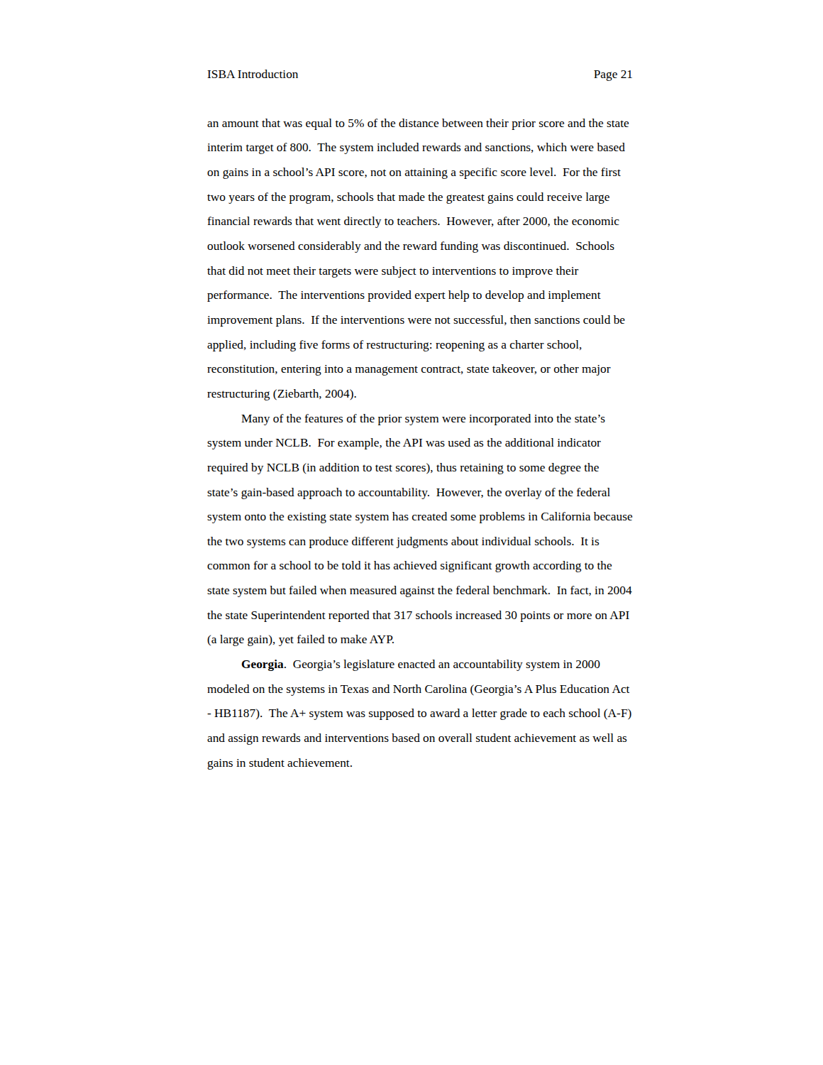ISBA Introduction Page 21
an amount that was equal to 5% of the distance between their prior score and the state interim target of 800. The system included rewards and sanctions, which were based on gains in a school’s API score, not on attaining a specific score level. For the first two years of the program, schools that made the greatest gains could receive large financial rewards that went directly to teachers. However, after 2000, the economic outlook worsened considerably and the reward funding was discontinued. Schools that did not meet their targets were subject to interventions to improve their performance. The interventions provided expert help to develop and implement improvement plans. If the interventions were not successful, then sanctions could be applied, including five forms of restructuring: reopening as a charter school, reconstitution, entering into a management contract, state takeover, or other major restructuring (Ziebarth, 2004).
Many of the features of the prior system were incorporated into the state’s system under NCLB. For example, the API was used as the additional indicator required by NCLB (in addition to test scores), thus retaining to some degree the state’s gain-based approach to accountability. However, the overlay of the federal system onto the existing state system has created some problems in California because the two systems can produce different judgments about individual schools. It is common for a school to be told it has achieved significant growth according to the state system but failed when measured against the federal benchmark. In fact, in 2004 the state Superintendent reported that 317 schools increased 30 points or more on API (a large gain), yet failed to make AYP.
Georgia. Georgia’s legislature enacted an accountability system in 2000 modeled on the systems in Texas and North Carolina (Georgia’s A Plus Education Act - HB1187). The A+ system was supposed to award a letter grade to each school (A-F) and assign rewards and interventions based on overall student achievement as well as gains in student achievement.